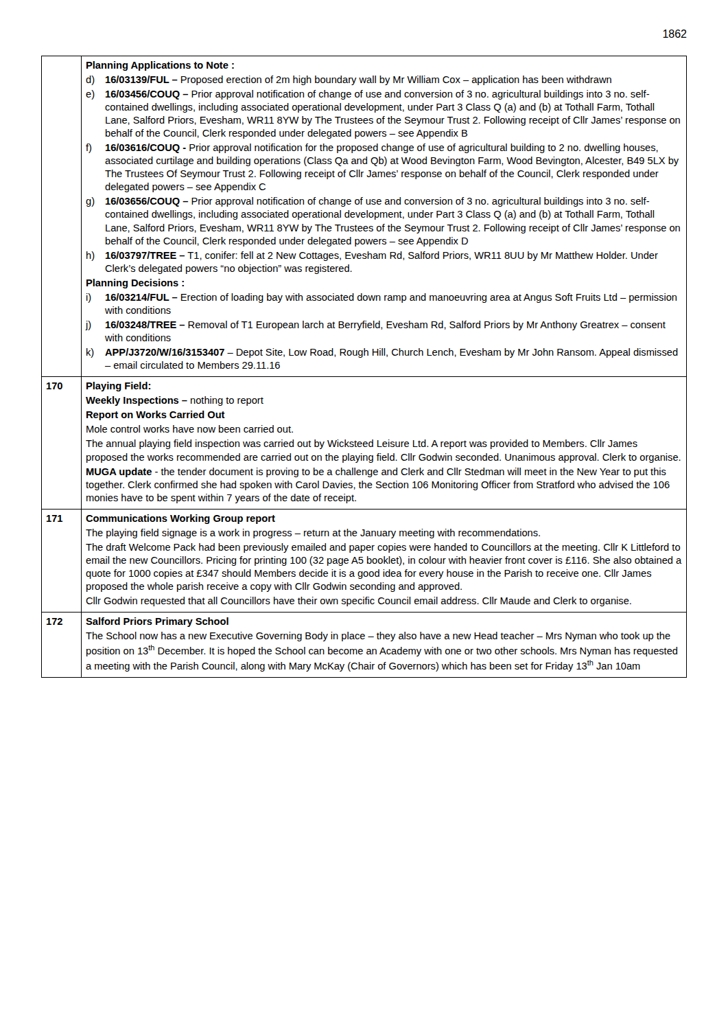1862
| | Planning Applications to Note : d) 16/03139/FUL – Proposed erection of 2m high boundary wall by Mr William Cox – application has been withdrawn e) 16/03456/COUQ – Prior approval notification of change of use and conversion of 3 no. agricultural buildings into 3 no. self-contained dwellings, including associated operational development, under Part 3 Class Q (a) and (b) at Tothall Farm, Tothall Lane, Salford Priors, Evesham, WR11 8YW by The Trustees of the Seymour Trust 2. Following receipt of Cllr James’ response on behalf of the Council, Clerk responded under delegated powers – see Appendix B f) 16/03616/COUQ - Prior approval notification for the proposed change of use of agricultural building to 2 no. dwelling houses, associated curtilage and building operations (Class Qa and Qb) at Wood Bevington Farm, Wood Bevington, Alcester, B49 5LX by The Trustees Of Seymour Trust 2. Following receipt of Cllr James’ response on behalf of the Council, Clerk responded under delegated powers – see Appendix C g) 16/03656/COUQ – Prior approval notification of change of use and conversion of 3 no. agricultural buildings into 3 no. self-contained dwellings, including associated operational development, under Part 3 Class Q (a) and (b) at Tothall Farm, Tothall Lane, Salford Priors, Evesham, WR11 8YW by The Trustees of the Seymour Trust 2. Following receipt of Cllr James’ response on behalf of the Council, Clerk responded under delegated powers – see Appendix D h) 16/03797/TREE – T1, conifer: fell at 2 New Cottages, Evesham Rd, Salford Priors, WR11 8UU by Mr Matthew Holder. Under Clerk’s delegated powers “no objection” was registered. Planning Decisions : i) 16/03214/FUL – Erection of loading bay with associated down ramp and manoeuvring area at Angus Soft Fruits Ltd – permission with conditions j) 16/03248/TREE – Removal of T1 European larch at Berryfield, Evesham Rd, Salford Priors by Mr Anthony Greatrex – consent with conditions k) APP/J3720/W/16/3153407 – Depot Site, Low Road, Rough Hill, Church Lench, Evesham by Mr John Ransom. Appeal dismissed – email circulated to Members 29.11.16 |
| 170 | Playing Field: Weekly Inspections – nothing to report Report on Works Carried Out Mole control works have now been carried out. The annual playing field inspection was carried out by Wicksteed Leisure Ltd. A report was provided to Members. Cllr James proposed the works recommended are carried out on the playing field. Cllr Godwin seconded. Unanimous approval. Clerk to organise. MUGA update - the tender document is proving to be a challenge and Clerk and Cllr Stedman will meet in the New Year to put this together. Clerk confirmed she had spoken with Carol Davies, the Section 106 Monitoring Officer from Stratford who advised the 106 monies have to be spent within 7 years of the date of receipt. |
| 171 | Communications Working Group report The playing field signage is a work in progress – return at the January meeting with recommendations. The draft Welcome Pack had been previously emailed and paper copies were handed to Councillors at the meeting. Cllr K Littleford to email the new Councillors. Pricing for printing 100 (32 page A5 booklet), in colour with heavier front cover is £116. She also obtained a quote for 1000 copies at £347 should Members decide it is a good idea for every house in the Parish to receive one. Cllr James proposed the whole parish receive a copy with Cllr Godwin seconding and approved. Cllr Godwin requested that all Councillors have their own specific Council email address. Cllr Maude and Clerk to organise. |
| 172 | Salford Priors Primary School The School now has a new Executive Governing Body in place – they also have a new Head teacher – Mrs Nyman who took up the position on 13 th December. It is hoped the School can become an Academy with one or two other schools. Mrs Nyman has requested a meeting with the Parish Council, along with Mary McKay (Chair of Governors) which has been set for Friday 13 th Jan 10am |